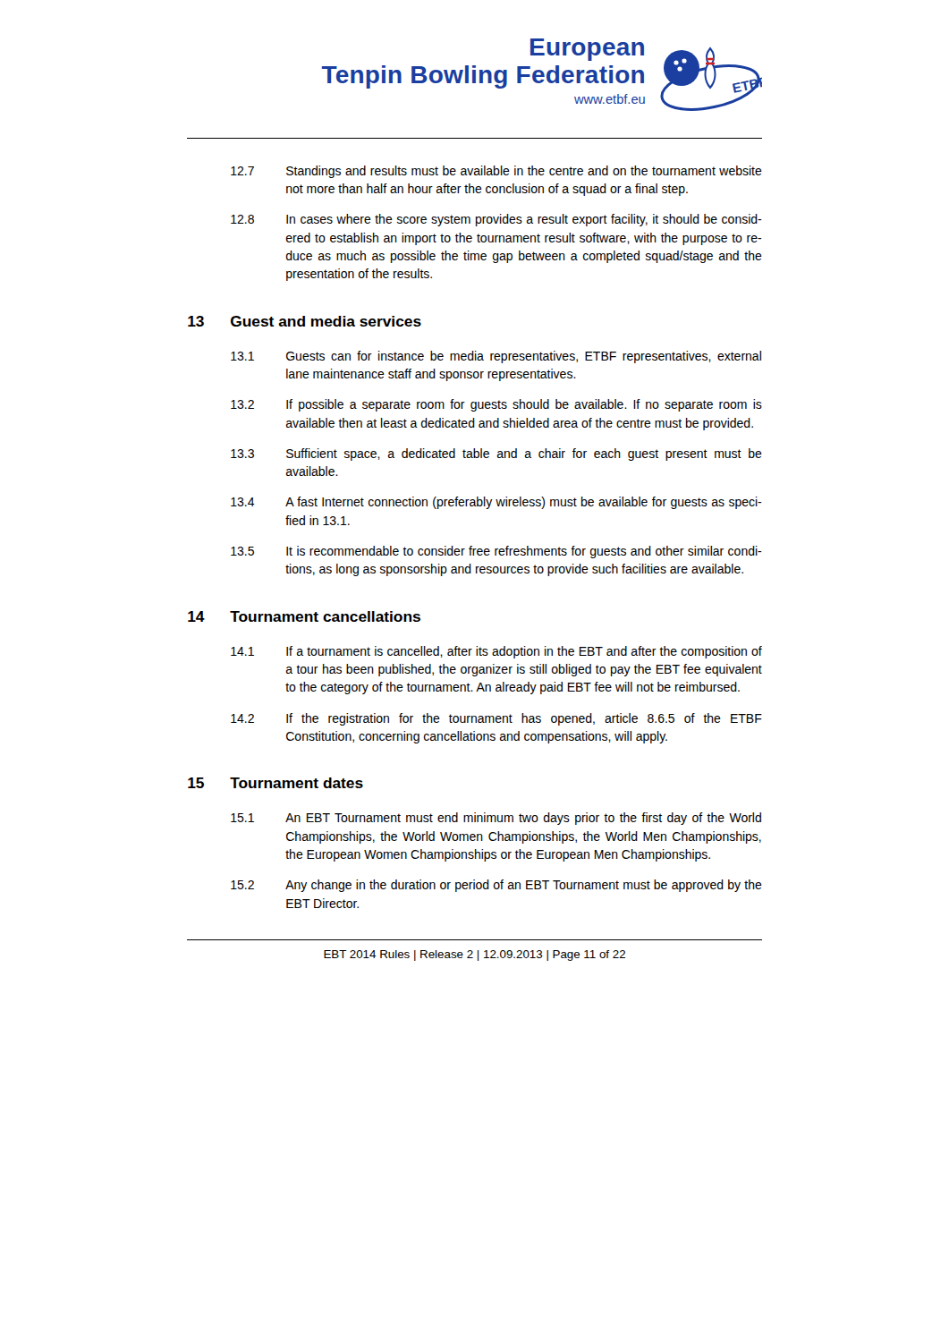European
Tenpin Bowling Federation
www.etbf.eu
ETBF
12.7
Standings and results must be available in the centre and on the tournament website not more than half an hour after the conclusion of a squad or a final step.
12.8
In cases where the score system provides a result export facility, it should be considered to establish an import to the tournament result software, with the purpose to reduce as much as possible the time gap between a completed squad/stage and the presentation of the results.
13 Guest and media services
13.1
Guests can for instance be media representatives, ETBF representatives, external lane maintenance staff and sponsor representatives.
13.2
If possible a separate room for guests should be available. If no separate room is available then at least a dedicated and shielded area of the centre must be provided.
13.3
Sufficient space, a dedicated table and a chair for each guest present must be available.
13.4
A fast Internet connection (preferably wireless) must be available for guests as specified in 13.1.
13.5
It is recommendable to consider free refreshments for guests and other similar conditions, as long as sponsorship and resources to provide such facilities are available.
14 Tournament cancellations
14.1
If a tournament is cancelled, after its adoption in the EBT and after the composition of a tour has been published, the organizer is still obliged to pay the EBT fee equivalent to the category of the tournament. An already paid EBT fee will not be reimbursed.
14.2
If the registration for the tournament has opened, article 8.6.5 of the ETBF Constitution, concerning cancellations and compensations, will apply.
15 Tournament dates
15.1
An EBT Tournament must end minimum two days prior to the first day of the World Championships, the World Women Championships, the World Men Championships, the European Women Championships or the European Men Championships.
15.2
Any change in the duration or period of an EBT Tournament must be approved by the EBT Director.
EBT 2014 Rules | Release 2 | 12.09.2013 | Page 11 of 22